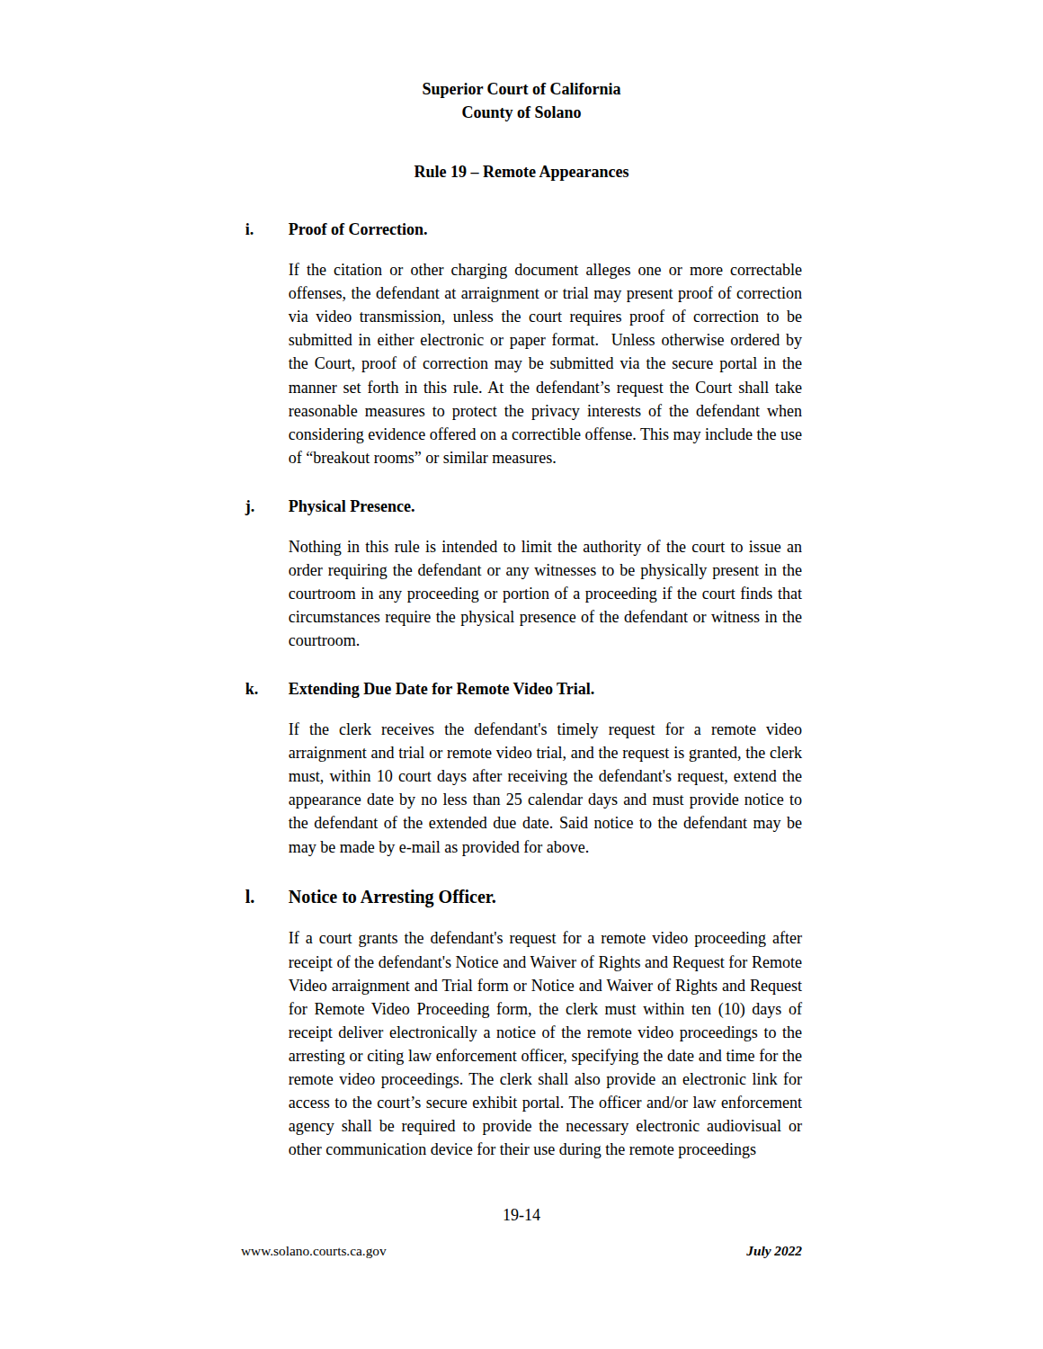Superior Court of California
County of Solano
Rule 19 – Remote Appearances
i. Proof of Correction.
If the citation or other charging document alleges one or more correctable offenses, the defendant at arraignment or trial may present proof of correction via video transmission, unless the court requires proof of correction to be submitted in either electronic or paper format. Unless otherwise ordered by the Court, proof of correction may be submitted via the secure portal in the manner set forth in this rule. At the defendant’s request the Court shall take reasonable measures to protect the privacy interests of the defendant when considering evidence offered on a correctible offense. This may include the use of “breakout rooms” or similar measures.
j. Physical Presence.
Nothing in this rule is intended to limit the authority of the court to issue an order requiring the defendant or any witnesses to be physically present in the courtroom in any proceeding or portion of a proceeding if the court finds that circumstances require the physical presence of the defendant or witness in the courtroom.
k. Extending Due Date for Remote Video Trial.
If the clerk receives the defendant's timely request for a remote video arraignment and trial or remote video trial, and the request is granted, the clerk must, within 10 court days after receiving the defendant's request, extend the appearance date by no less than 25 calendar days and must provide notice to the defendant of the extended due date. Said notice to the defendant may be may be made by e-mail as provided for above.
l. Notice to Arresting Officer.
If a court grants the defendant's request for a remote video proceeding after receipt of the defendant's Notice and Waiver of Rights and Request for Remote Video arraignment and Trial form or Notice and Waiver of Rights and Request for Remote Video Proceeding form, the clerk must within ten (10) days of receipt deliver electronically a notice of the remote video proceedings to the arresting or citing law enforcement officer, specifying the date and time for the remote video proceedings. The clerk shall also provide an electronic link for access to the court’s secure exhibit portal. The officer and/or law enforcement agency shall be required to provide the necessary electronic audiovisual or other communication device for their use during the remote proceedings
19-14
www.solano.courts.ca.gov July 2022